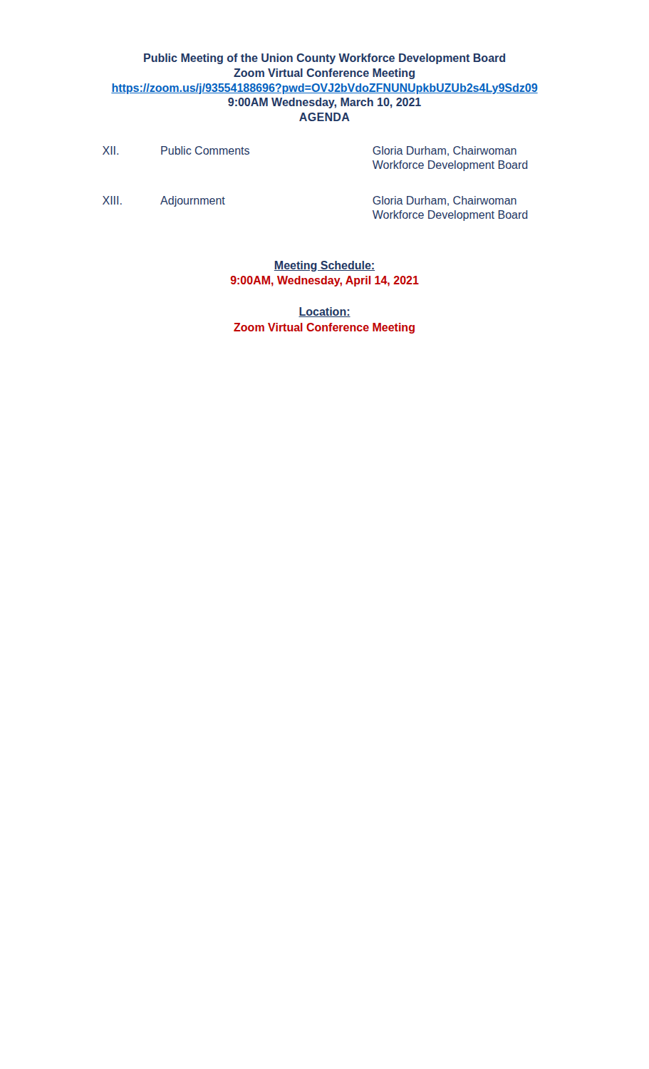Public Meeting of the Union County Workforce Development Board Zoom Virtual Conference Meeting https://zoom.us/j/93554188696?pwd=OVJ2bVdoZFNUNUpkbUZUb2s4Ly9Sdz09 9:00AM Wednesday, March 10, 2021 AGENDA
| XII. | Public Comments | Gloria Durham, Chairwoman Workforce Development Board |
| XIII. | Adjournment | Gloria Durham, Chairwoman Workforce Development Board |
Meeting Schedule: 9:00AM, Wednesday, April 14, 2021 Location: Zoom Virtual Conference Meeting